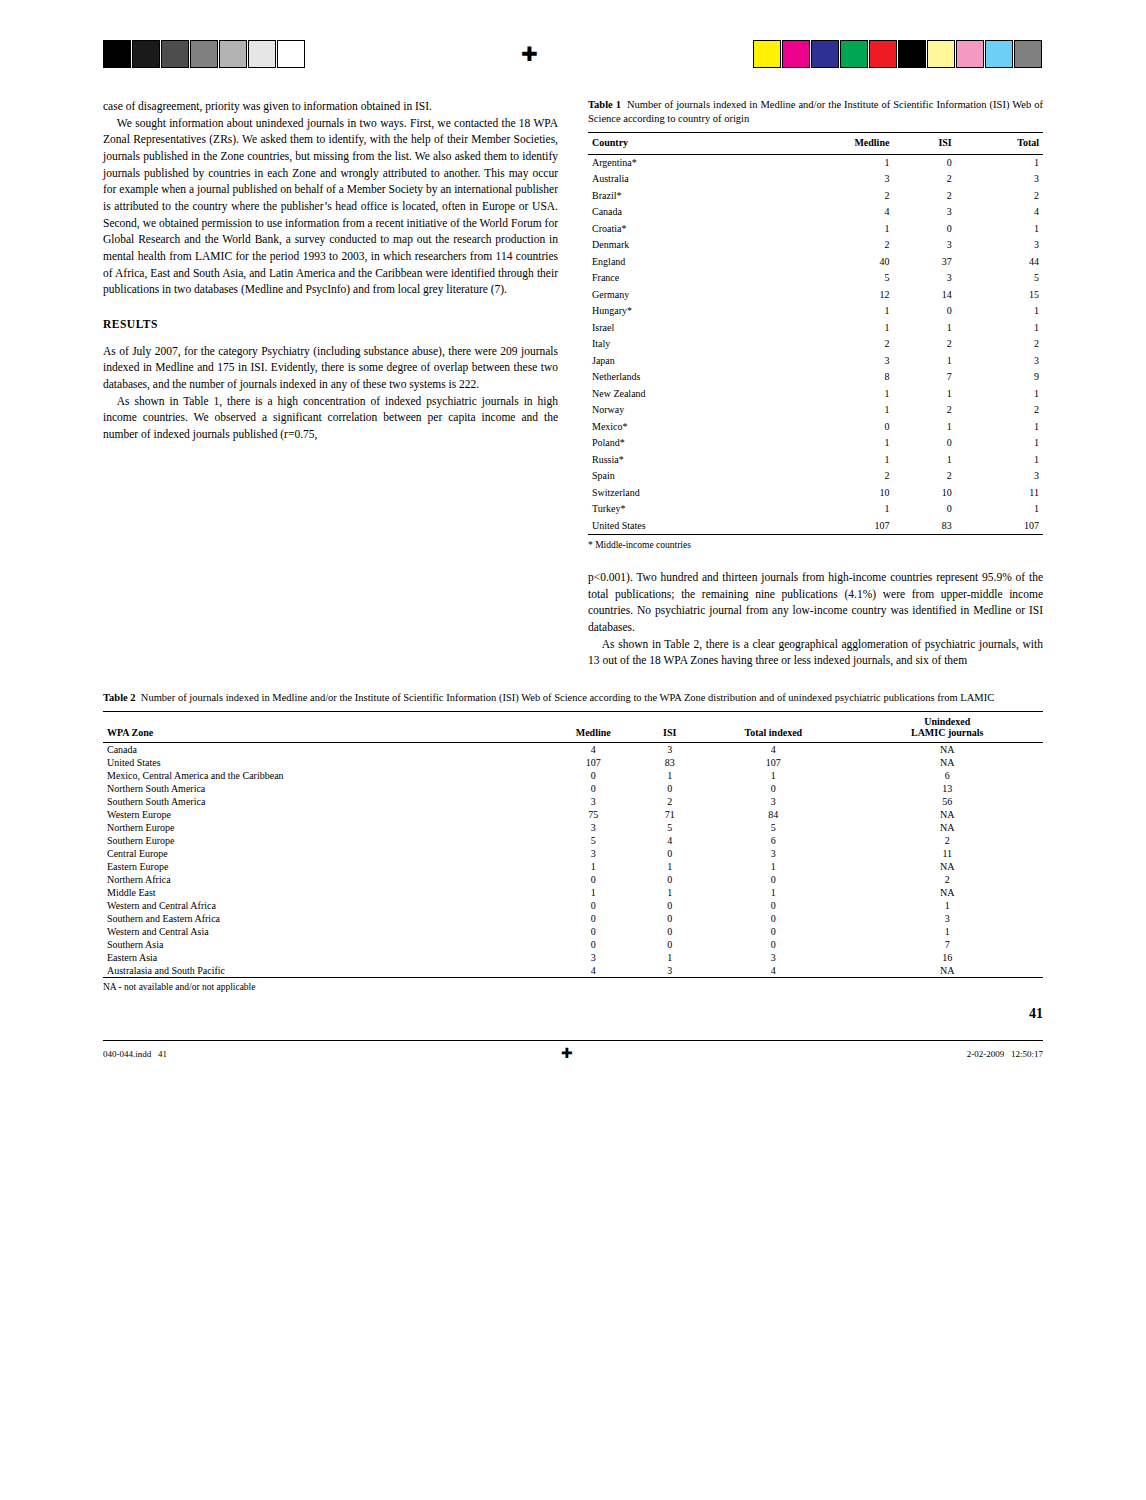✚
case of disagreement, priority was given to information obtained in ISI.
We sought information about unindexed journals in two ways. First, we contacted the 18 WPA Zonal Representatives (ZRs). We asked them to identify, with the help of their Member Societies, journals published in the Zone countries, but missing from the list. We also asked them to identify journals published by countries in each Zone and wrongly attributed to another. This may occur for example when a journal published on behalf of a Member Society by an international publisher is attributed to the country where the publisher’s head office is located, often in Europe or USA. Second, we obtained permission to use information from a recent initiative of the World Forum for Global Research and the World Bank, a survey conducted to map out the research production in mental health from LAMIC for the period 1993 to 2003, in which researchers from 114 countries of Africa, East and South Asia, and Latin America and the Caribbean were identified through their publications in two databases (Medline and PsycInfo) and from local grey literature (7).
RESULTS
As of July 2007, for the category Psychiatry (including substance abuse), there were 209 journals indexed in Medline and 175 in ISI. Evidently, there is some degree of overlap between these two databases, and the number of journals indexed in any of these two systems is 222.
As shown in Table 1, there is a high concentration of indexed psychiatric journals in high income countries. We observed a significant correlation between per capita income and the number of indexed journals published (r=0.75,
Table 1 Number of journals indexed in Medline and/or the Institute of Scientific Information (ISI) Web of Science according to country of origin
| Country | Medline | ISI | Total |
| --- | --- | --- | --- |
| Argentina* | 1 | 0 | 1 |
| Australia | 3 | 2 | 3 |
| Brazil* | 2 | 2 | 2 |
| Canada | 4 | 3 | 4 |
| Croatia* | 1 | 0 | 1 |
| Denmark | 2 | 3 | 3 |
| England | 40 | 37 | 44 |
| France | 5 | 3 | 5 |
| Germany | 12 | 14 | 15 |
| Hungary* | 1 | 0 | 1 |
| Israel | 1 | 1 | 1 |
| Italy | 2 | 2 | 2 |
| Japan | 3 | 1 | 3 |
| Netherlands | 8 | 7 | 9 |
| New Zealand | 1 | 1 | 1 |
| Norway | 1 | 2 | 2 |
| Mexico* | 0 | 1 | 1 |
| Poland* | 1 | 0 | 1 |
| Russia* | 1 | 1 | 1 |
| Spain | 2 | 2 | 3 |
| Switzerland | 10 | 10 | 11 |
| Turkey* | 1 | 0 | 1 |
| United States | 107 | 83 | 107 |
* Middle-income countries
p<0.001). Two hundred and thirteen journals from high-income countries represent 95.9% of the total publications; the remaining nine publications (4.1%) were from upper-middle income countries. No psychiatric journal from any low-income country was identified in Medline or ISI databases.
As shown in Table 2, there is a clear geographical agglomeration of psychiatric journals, with 13 out of the 18 WPA Zones having three or less indexed journals, and six of them
Table 2 Number of journals indexed in Medline and/or the Institute of Scientific Information (ISI) Web of Science according to the WPA Zone distribution and of unindexed psychiatric publications from LAMIC
| WPA Zone | Medline | ISI | Total indexed | Unindexed LAMIC journals |
| --- | --- | --- | --- | --- |
| Canada | 4 | 3 | 4 | NA |
| United States | 107 | 83 | 107 | NA |
| Mexico, Central America and the Caribbean | 0 | 1 | 1 | 6 |
| Northern South America | 0 | 0 | 0 | 13 |
| Southern South America | 3 | 2 | 3 | 56 |
| Western Europe | 75 | 71 | 84 | NA |
| Northern Europe | 3 | 5 | 5 | NA |
| Southern Europe | 5 | 4 | 6 | 2 |
| Central Europe | 3 | 0 | 3 | 11 |
| Eastern Europe | 1 | 1 | 1 | NA |
| Northern Africa | 0 | 0 | 0 | 2 |
| Middle East | 1 | 1 | 1 | NA |
| Western and Central Africa | 0 | 0 | 0 | 1 |
| Southern and Eastern Africa | 0 | 0 | 0 | 3 |
| Western and Central Asia | 0 | 0 | 0 | 1 |
| Southern Asia | 0 | 0 | 0 | 7 |
| Eastern Asia | 3 | 1 | 3 | 16 |
| Australasia and South Pacific | 4 | 3 | 4 | NA |
NA - not available and/or not applicable
41
040-044.indd 41
✚
2-02-2009 12:50:17